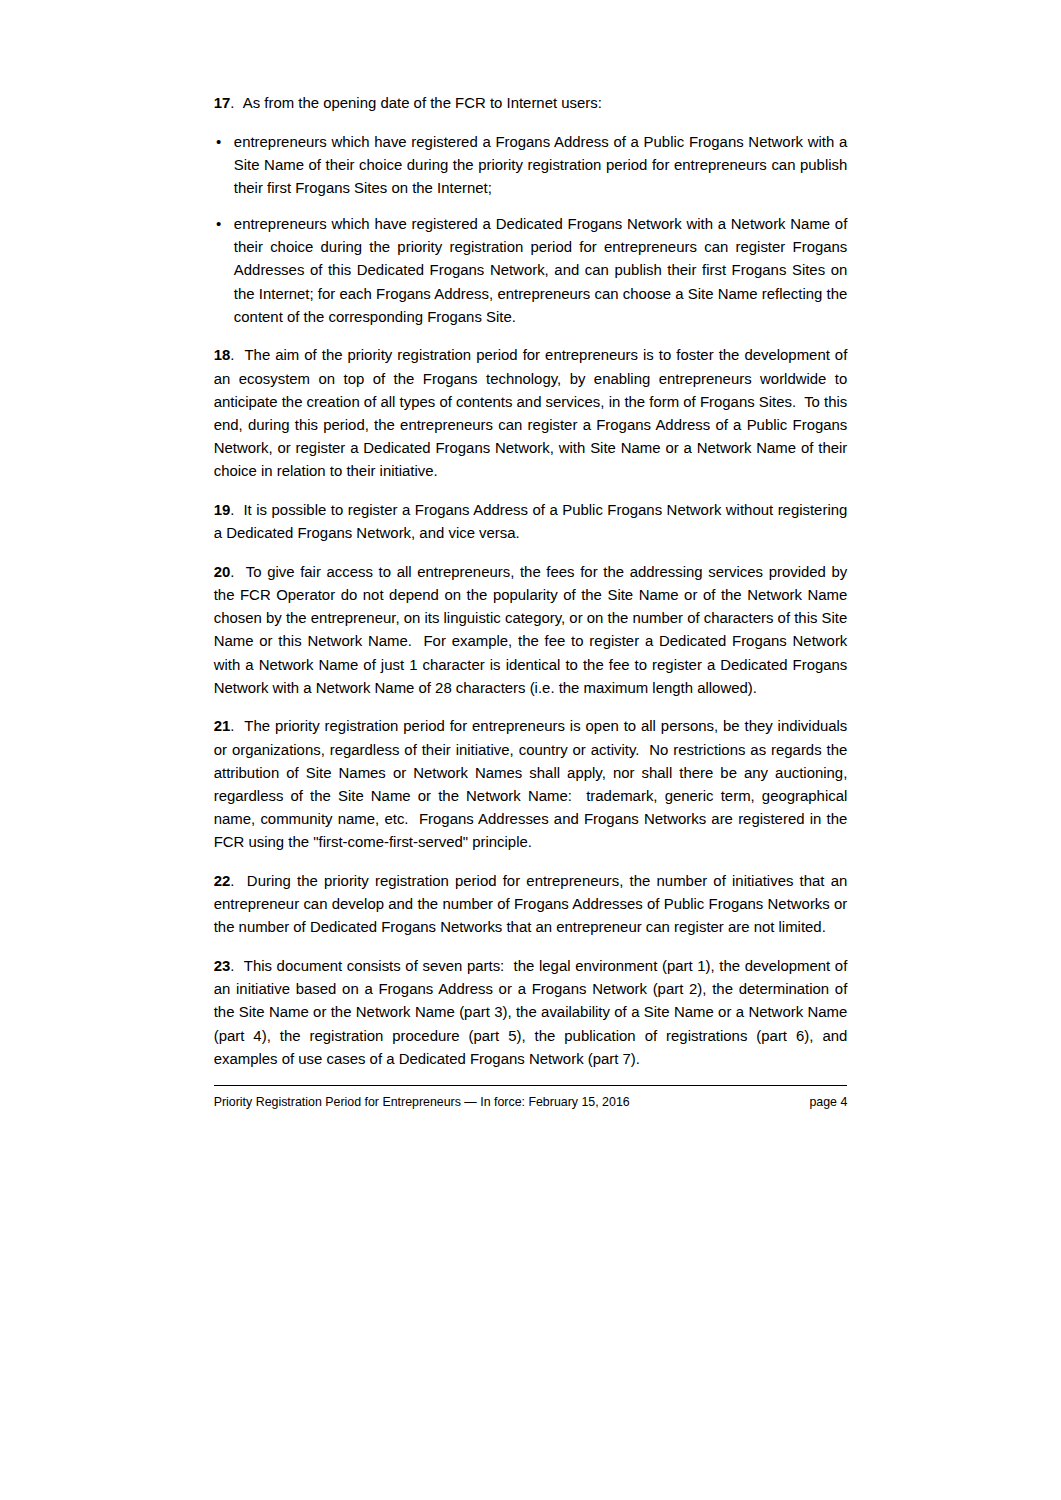17. As from the opening date of the FCR to Internet users:
entrepreneurs which have registered a Frogans Address of a Public Frogans Network with a Site Name of their choice during the priority registration period for entrepreneurs can publish their first Frogans Sites on the Internet;
entrepreneurs which have registered a Dedicated Frogans Network with a Network Name of their choice during the priority registration period for entrepreneurs can register Frogans Addresses of this Dedicated Frogans Network, and can publish their first Frogans Sites on the Internet; for each Frogans Address, entrepreneurs can choose a Site Name reflecting the content of the corresponding Frogans Site.
18. The aim of the priority registration period for entrepreneurs is to foster the development of an ecosystem on top of the Frogans technology, by enabling entrepreneurs worldwide to anticipate the creation of all types of contents and services, in the form of Frogans Sites. To this end, during this period, the entrepreneurs can register a Frogans Address of a Public Frogans Network, or register a Dedicated Frogans Network, with Site Name or a Network Name of their choice in relation to their initiative.
19. It is possible to register a Frogans Address of a Public Frogans Network without registering a Dedicated Frogans Network, and vice versa.
20. To give fair access to all entrepreneurs, the fees for the addressing services provided by the FCR Operator do not depend on the popularity of the Site Name or of the Network Name chosen by the entrepreneur, on its linguistic category, or on the number of characters of this Site Name or this Network Name. For example, the fee to register a Dedicated Frogans Network with a Network Name of just 1 character is identical to the fee to register a Dedicated Frogans Network with a Network Name of 28 characters (i.e. the maximum length allowed).
21. The priority registration period for entrepreneurs is open to all persons, be they individuals or organizations, regardless of their initiative, country or activity. No restrictions as regards the attribution of Site Names or Network Names shall apply, nor shall there be any auctioning, regardless of the Site Name or the Network Name: trademark, generic term, geographical name, community name, etc. Frogans Addresses and Frogans Networks are registered in the FCR using the "first-come-first-served" principle.
22. During the priority registration period for entrepreneurs, the number of initiatives that an entrepreneur can develop and the number of Frogans Addresses of Public Frogans Networks or the number of Dedicated Frogans Networks that an entrepreneur can register are not limited.
23. This document consists of seven parts: the legal environment (part 1), the development of an initiative based on a Frogans Address or a Frogans Network (part 2), the determination of the Site Name or the Network Name (part 3), the availability of a Site Name or a Network Name (part 4), the registration procedure (part 5), the publication of registrations (part 6), and examples of use cases of a Dedicated Frogans Network (part 7).
Priority Registration Period for Entrepreneurs — In force: February 15, 2016
page 4